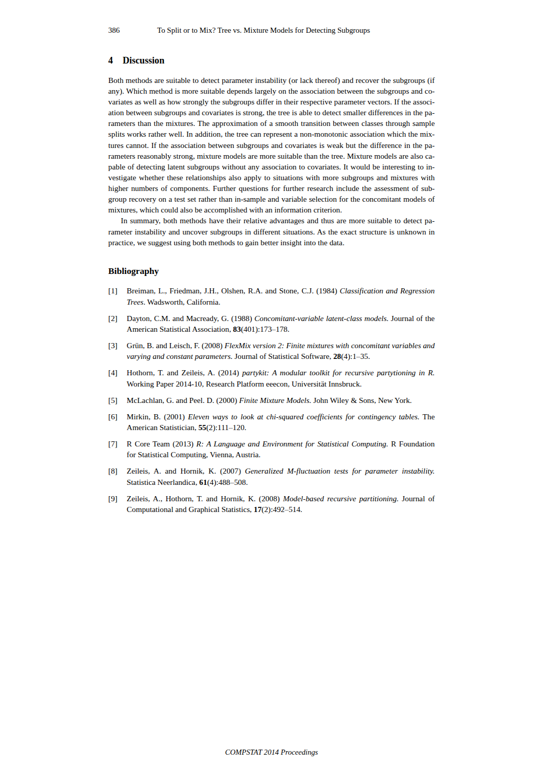386
To Split or to Mix? Tree vs. Mixture Models for Detecting Subgroups
4 Discussion
Both methods are suitable to detect parameter instability (or lack thereof) and recover the subgroups (if any). Which method is more suitable depends largely on the association between the subgroups and covariates as well as how strongly the subgroups differ in their respective parameter vectors. If the association between subgroups and covariates is strong, the tree is able to detect smaller differences in the parameters than the mixtures. The approximation of a smooth transition between classes through sample splits works rather well. In addition, the tree can represent a non-monotonic association which the mixtures cannot. If the association between subgroups and covariates is weak but the difference in the parameters reasonably strong, mixture models are more suitable than the tree. Mixture models are also capable of detecting latent subgroups without any association to covariates. It would be interesting to investigate whether these relationships also apply to situations with more subgroups and mixtures with higher numbers of components. Further questions for further research include the assessment of subgroup recovery on a test set rather than in-sample and variable selection for the concomitant models of mixtures, which could also be accomplished with an information criterion.
In summary, both methods have their relative advantages and thus are more suitable to detect parameter instability and uncover subgroups in different situations. As the exact structure is unknown in practice, we suggest using both methods to gain better insight into the data.
Bibliography
[1] Breiman, L., Friedman, J.H., Olshen, R.A. and Stone, C.J. (1984) Classification and Regression Trees. Wadsworth, California.
[2] Dayton, C.M. and Macready, G. (1988) Concomitant-variable latent-class models. Journal of the American Statistical Association, 83(401):173–178.
[3] Grün, B. and Leisch, F. (2008) FlexMix version 2: Finite mixtures with concomitant variables and varying and constant parameters. Journal of Statistical Software, 28(4):1–35.
[4] Hothorn, T. and Zeileis, A. (2014) partykit: A modular toolkit for recursive partytioning in R. Working Paper 2014-10, Research Platform eeecon, Universität Innsbruck.
[5] McLachlan, G. and Peel. D. (2000) Finite Mixture Models. John Wiley & Sons, New York.
[6] Mirkin, B. (2001) Eleven ways to look at chi-squared coefficients for contingency tables. The American Statistician, 55(2):111–120.
[7] R Core Team (2013) R: A Language and Environment for Statistical Computing. R Foundation for Statistical Computing, Vienna, Austria.
[8] Zeileis, A. and Hornik, K. (2007) Generalized M-fluctuation tests for parameter instability. Statistica Neerlandica, 61(4):488–508.
[9] Zeileis, A., Hothorn, T. and Hornik, K. (2008) Model-based recursive partitioning. Journal of Computational and Graphical Statistics, 17(2):492–514.
COMPSTAT 2014 Proceedings